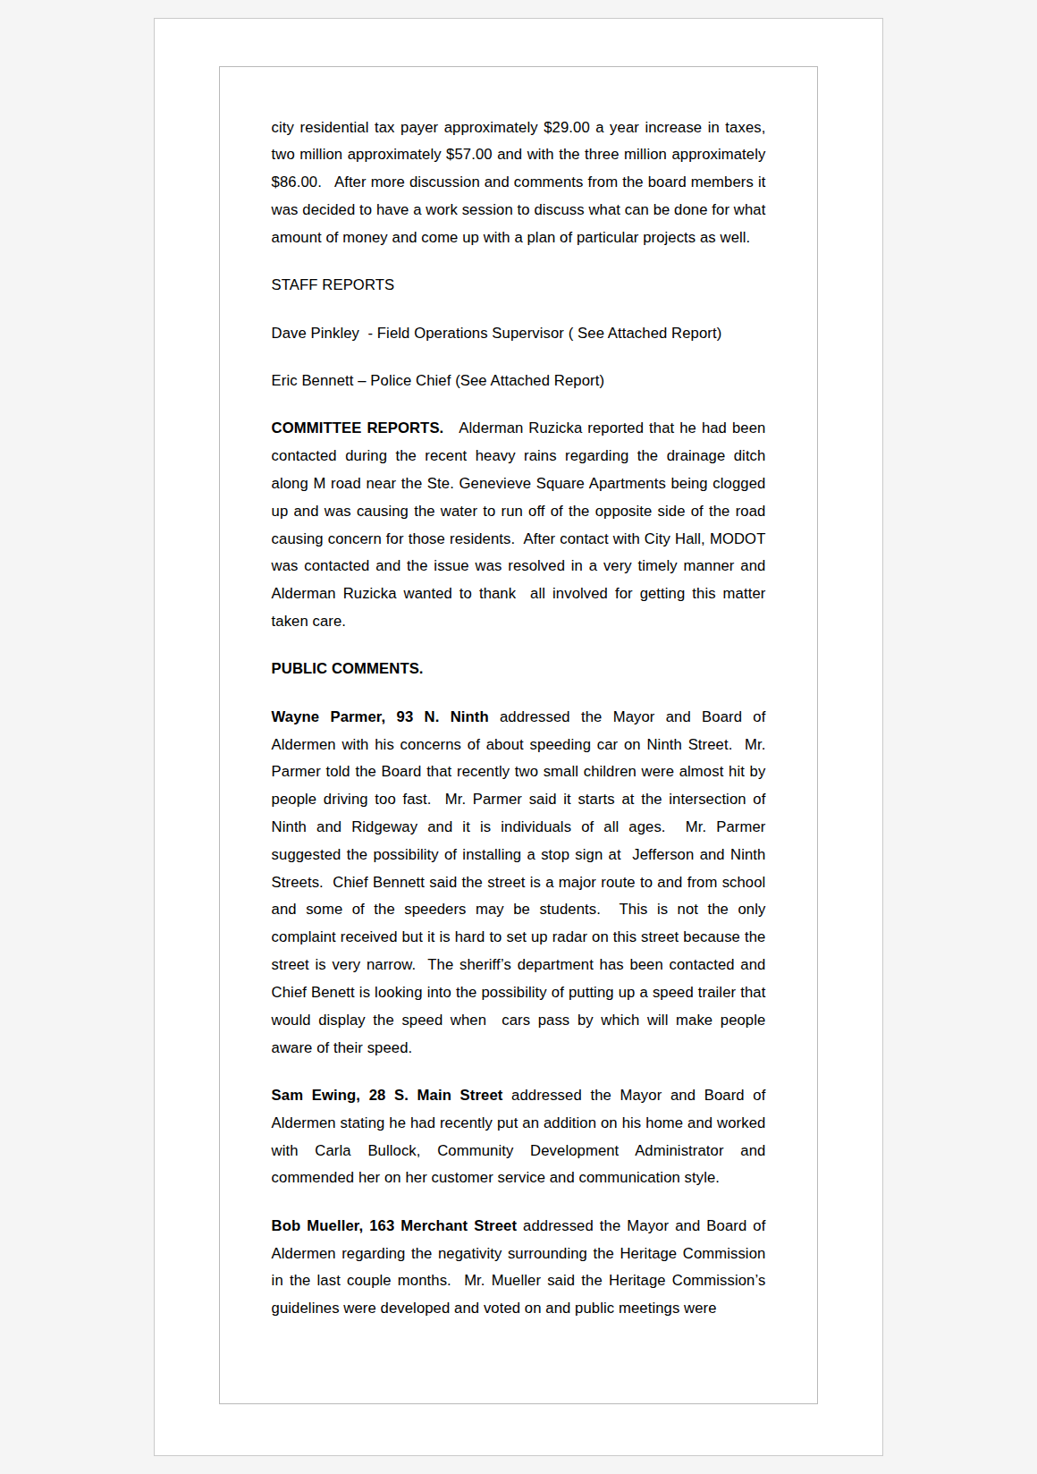city residential tax payer approximately $29.00 a year increase in taxes, two million approximately $57.00 and with the three million approximately $86.00. After more discussion and comments from the board members it was decided to have a work session to discuss what can be done for what amount of money and come up with a plan of particular projects as well.
STAFF REPORTS
Dave Pinkley - Field Operations Supervisor ( See Attached Report)
Eric Bennett – Police Chief (See Attached Report)
COMMITTEE REPORTS. Alderman Ruzicka reported that he had been contacted during the recent heavy rains regarding the drainage ditch along M road near the Ste. Genevieve Square Apartments being clogged up and was causing the water to run off of the opposite side of the road causing concern for those residents. After contact with City Hall, MODOT was contacted and the issue was resolved in a very timely manner and Alderman Ruzicka wanted to thank all involved for getting this matter taken care.
PUBLIC COMMENTS.
Wayne Parmer, 93 N. Ninth addressed the Mayor and Board of Aldermen with his concerns of about speeding car on Ninth Street. Mr. Parmer told the Board that recently two small children were almost hit by people driving too fast. Mr. Parmer said it starts at the intersection of Ninth and Ridgeway and it is individuals of all ages. Mr. Parmer suggested the possibility of installing a stop sign at Jefferson and Ninth Streets. Chief Bennett said the street is a major route to and from school and some of the speeders may be students. This is not the only complaint received but it is hard to set up radar on this street because the street is very narrow. The sheriff’s department has been contacted and Chief Benett is looking into the possibility of putting up a speed trailer that would display the speed when cars pass by which will make people aware of their speed.
Sam Ewing, 28 S. Main Street addressed the Mayor and Board of Aldermen stating he had recently put an addition on his home and worked with Carla Bullock, Community Development Administrator and commended her on her customer service and communication style.
Bob Mueller, 163 Merchant Street addressed the Mayor and Board of Aldermen regarding the negativity surrounding the Heritage Commission in the last couple months. Mr. Mueller said the Heritage Commission’s guidelines were developed and voted on and public meetings were